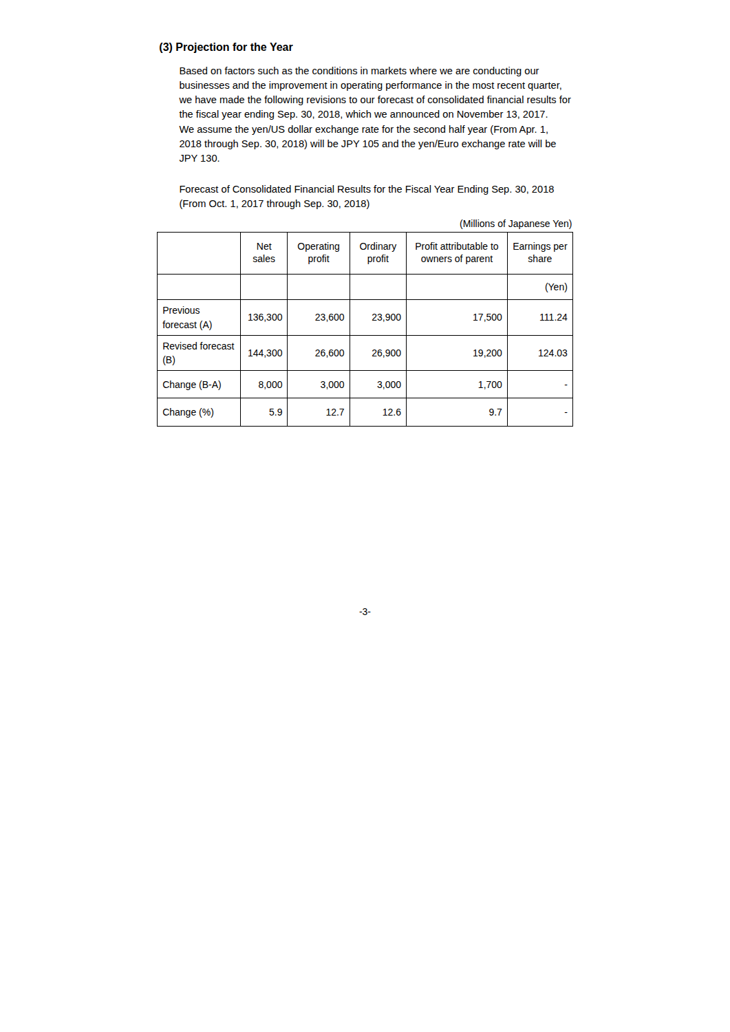(3) Projection for the Year
Based on factors such as the conditions in markets where we are conducting our businesses and the improvement in operating performance in the most recent quarter, we have made the following revisions to our forecast of consolidated financial results for the fiscal year ending Sep. 30, 2018, which we announced on November 13, 2017.
We assume the yen/US dollar exchange rate for the second half year (From Apr. 1, 2018 through Sep. 30, 2018) will be JPY 105 and the yen/Euro exchange rate will be JPY 130.
Forecast of Consolidated Financial Results for the Fiscal Year Ending Sep. 30, 2018
(From Oct. 1, 2017 through Sep. 30, 2018)
(Millions of Japanese Yen)
| | Net sales | Operating profit | Ordinary profit | Profit attributable to owners of parent | Earnings per share |
| --- | --- | --- | --- | --- | --- |
| | | | | | (Yen) |
| Previous forecast (A) | 136,300 | 23,600 | 23,900 | 17,500 | 111.24 |
| Revised forecast (B) | 144,300 | 26,600 | 26,900 | 19,200 | 124.03 |
| Change (B-A) | 8,000 | 3,000 | 3,000 | 1,700 | - |
| Change (%) | 5.9 | 12.7 | 12.6 | 9.7 | - |
-3-